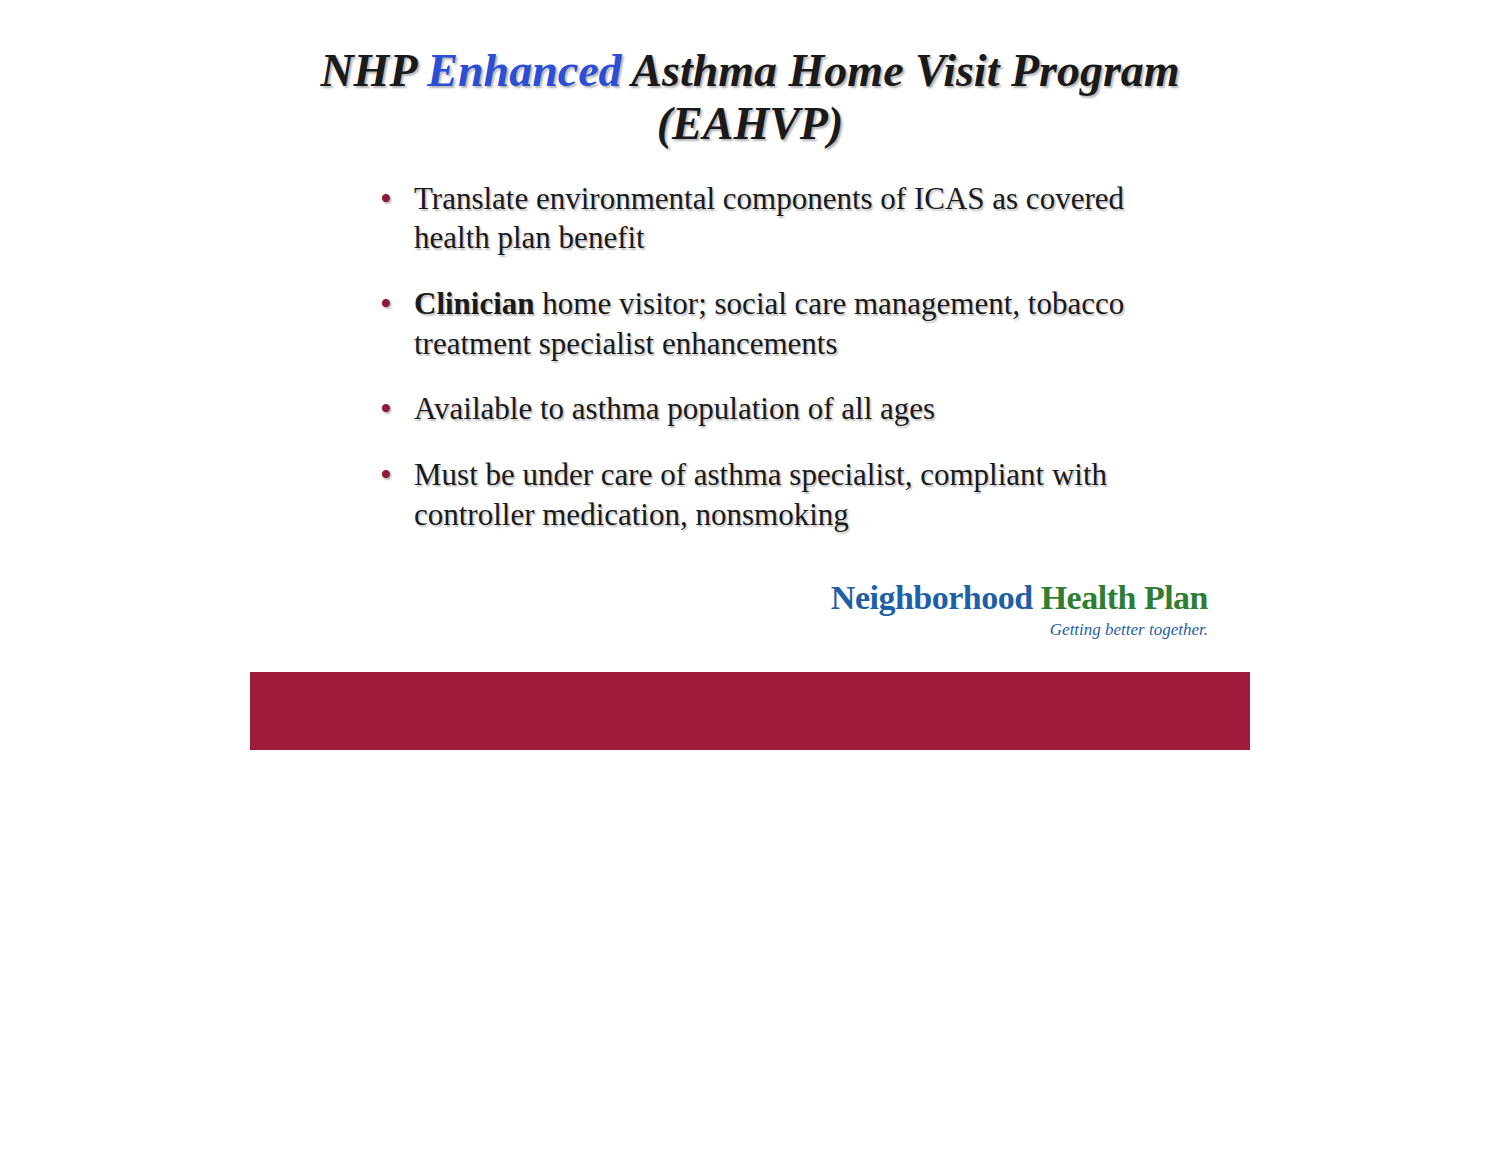NHP Enhanced Asthma Home Visit Program (EAHVP)
Translate environmental components of ICAS as covered health plan benefit
Clinician home visitor; social care management, tobacco treatment specialist enhancements
Available to asthma population of all ages
Must be under care of asthma specialist, compliant with controller medication, nonsmoking
Neighborhood Health Plan
Getting better together.